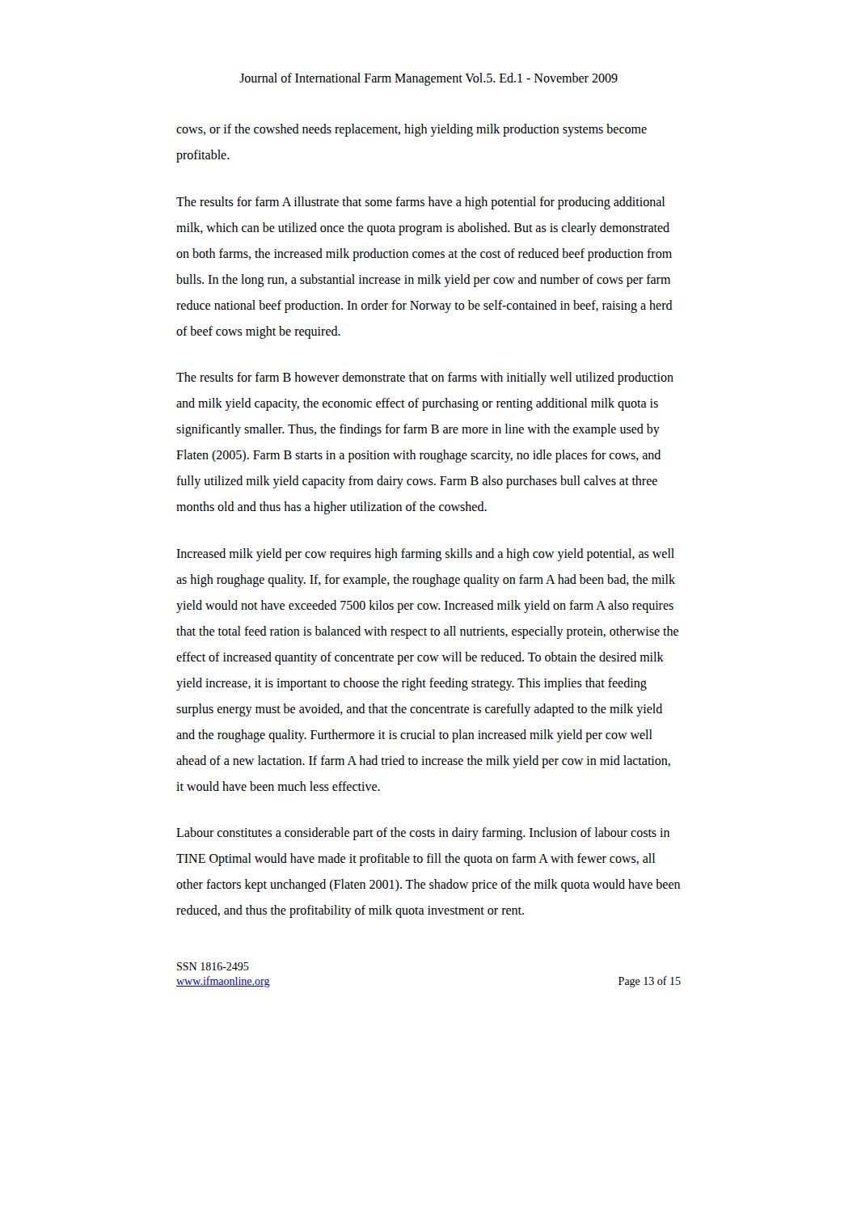Journal of International Farm Management Vol.5. Ed.1 - November 2009
cows, or if the cowshed needs replacement, high yielding milk production systems become profitable.
The results for farm A illustrate that some farms have a high potential for producing additional milk, which can be utilized once the quota program is abolished. But as is clearly demonstrated on both farms, the increased milk production comes at the cost of reduced beef production from bulls. In the long run, a substantial increase in milk yield per cow and number of cows per farm reduce national beef production. In order for Norway to be self-contained in beef, raising a herd of beef cows might be required.
The results for farm B however demonstrate that on farms with initially well utilized production and milk yield capacity, the economic effect of purchasing or renting additional milk quota is significantly smaller. Thus, the findings for farm B are more in line with the example used by Flaten (2005). Farm B starts in a position with roughage scarcity, no idle places for cows, and fully utilized milk yield capacity from dairy cows. Farm B also purchases bull calves at three months old and thus has a higher utilization of the cowshed.
Increased milk yield per cow requires high farming skills and a high cow yield potential, as well as high roughage quality. If, for example, the roughage quality on farm A had been bad, the milk yield would not have exceeded 7500 kilos per cow. Increased milk yield on farm A also requires that the total feed ration is balanced with respect to all nutrients, especially protein, otherwise the effect of increased quantity of concentrate per cow will be reduced. To obtain the desired milk yield increase, it is important to choose the right feeding strategy. This implies that feeding surplus energy must be avoided, and that the concentrate is carefully adapted to the milk yield and the roughage quality. Furthermore it is crucial to plan increased milk yield per cow well ahead of a new lactation. If farm A had tried to increase the milk yield per cow in mid lactation, it would have been much less effective.
Labour constitutes a considerable part of the costs in dairy farming. Inclusion of labour costs in TINE Optimal would have made it profitable to fill the quota on farm A with fewer cows, all other factors kept unchanged (Flaten 2001). The shadow price of the milk quota would have been reduced, and thus the profitability of milk quota investment or rent.
SSN 1816-2495
www.ifmaonline.org
Page 13 of 15